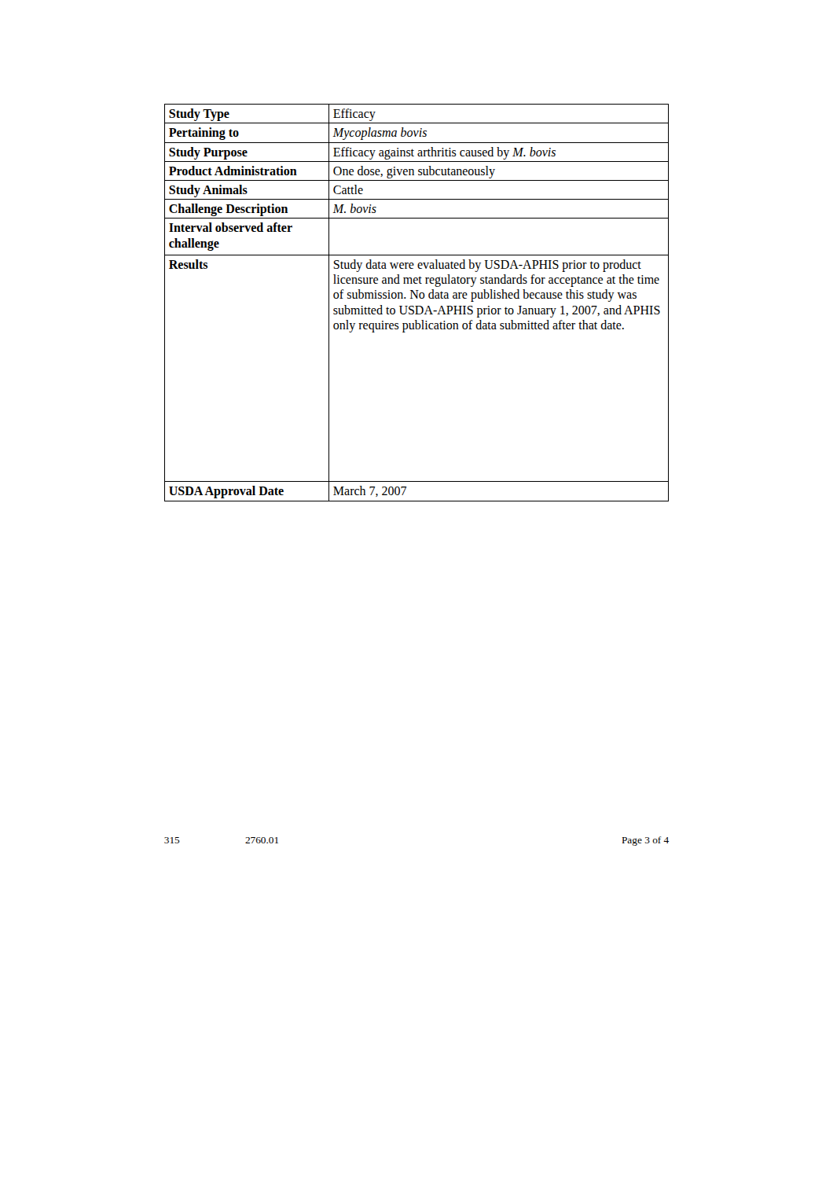| Study Type | Efficacy |
| Pertaining to | Mycoplasma bovis |
| Study Purpose | Efficacy against arthritis caused by M. bovis |
| Product Administration | One dose, given subcutaneously |
| Study Animals | Cattle |
| Challenge Description | M. bovis |
| Interval observed after challenge | |
| Results | Study data were evaluated by USDA-APHIS prior to product licensure and met regulatory standards for acceptance at the time of submission. No data are published because this study was submitted to USDA-APHIS prior to January 1, 2007, and APHIS only requires publication of data submitted after that date. |
| USDA Approval Date | March 7, 2007 |
315 2760.01
Page 3 of 4